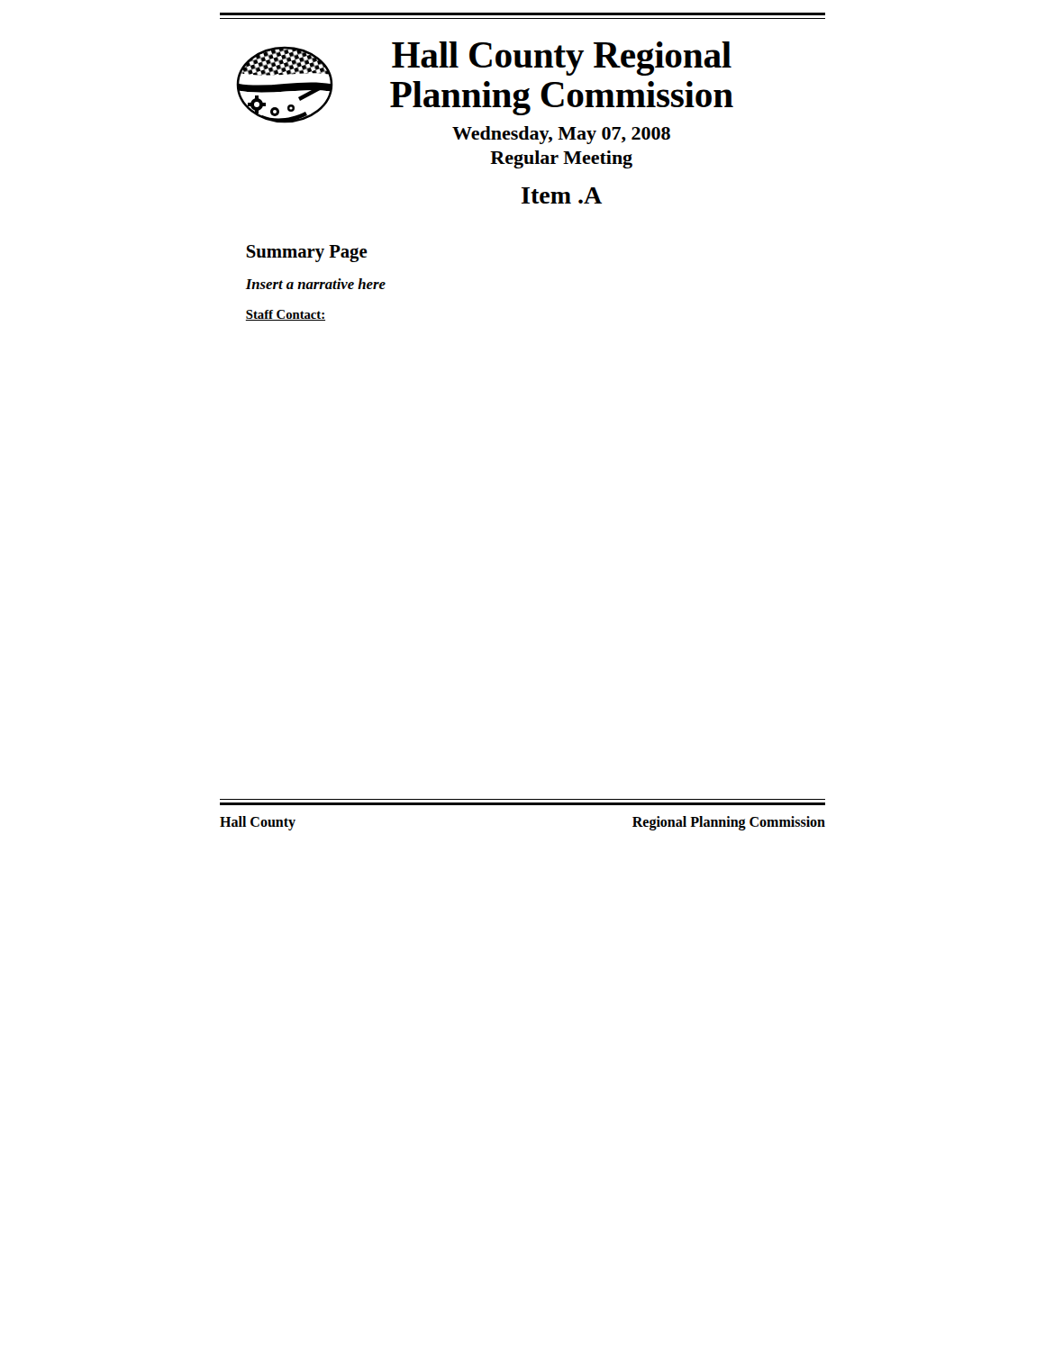Hall County Regional Planning Commission
Wednesday, May 07, 2008
Regular Meeting
Item .A
Summary Page
Insert a narrative here
Staff Contact:
Hall County Regional Planning Commission